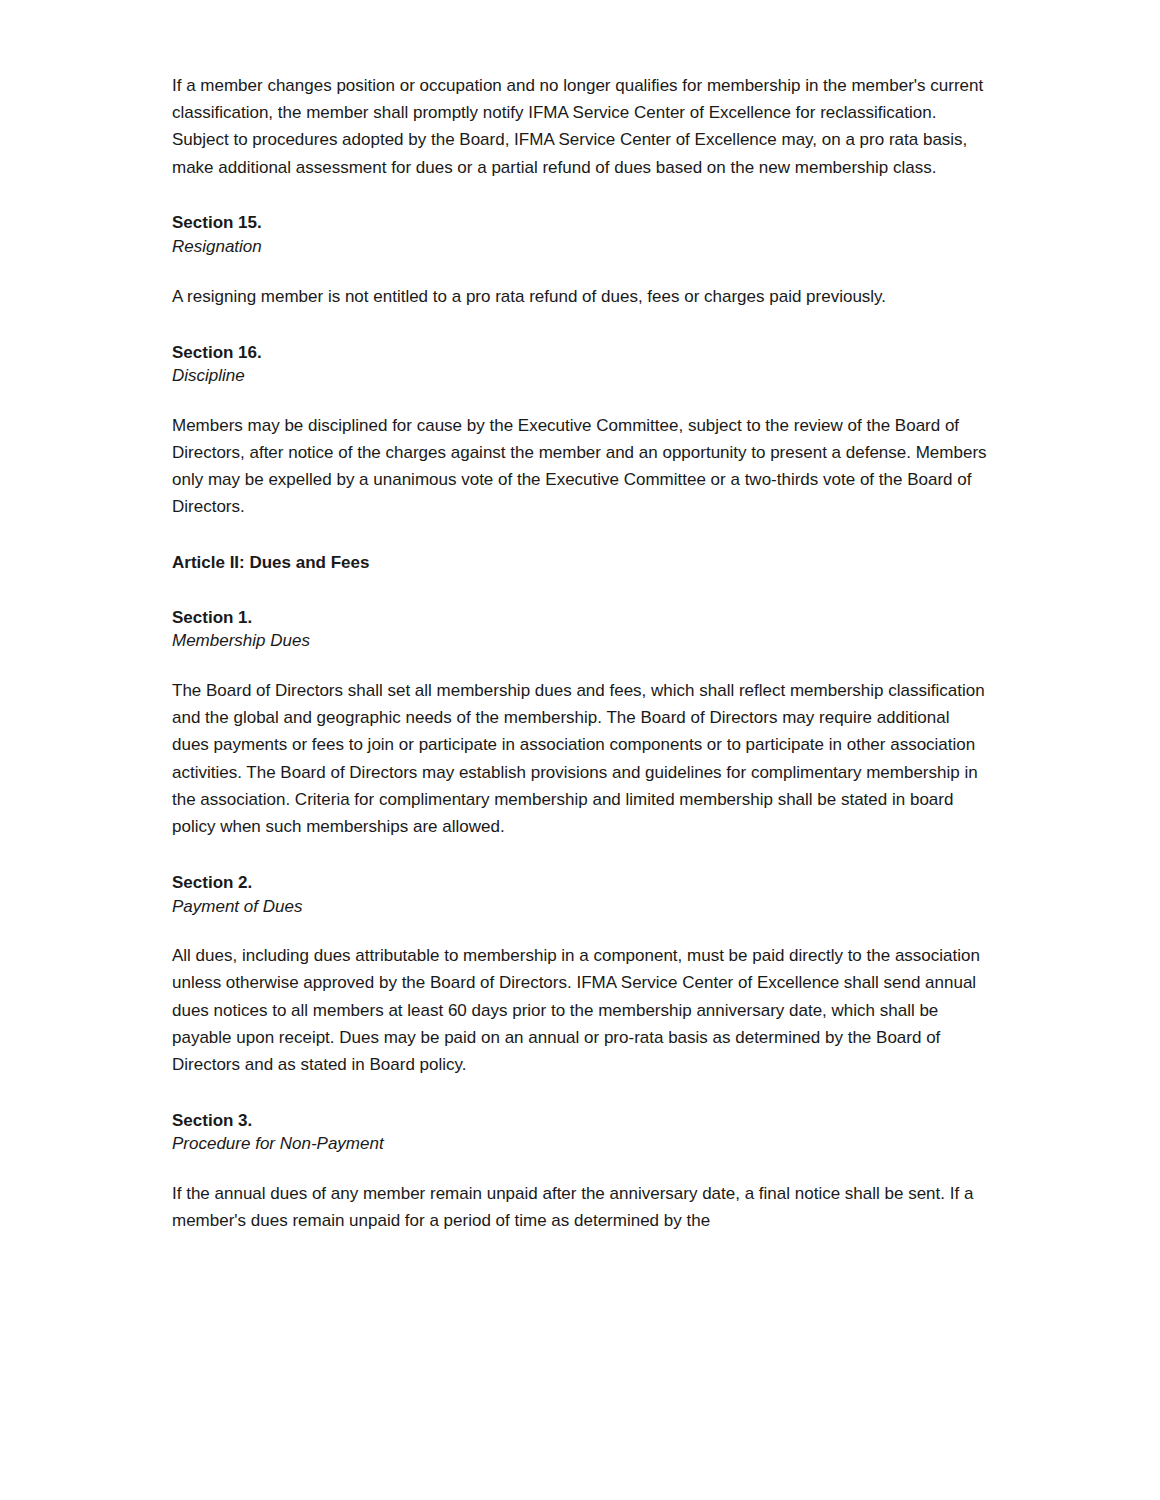If a member changes position or occupation and no longer qualifies for membership in the member's current classification, the member shall promptly notify IFMA Service Center of Excellence for reclassification. Subject to procedures adopted by the Board, IFMA Service Center of Excellence may, on a pro rata basis, make additional assessment for dues or a partial refund of dues based on the new membership class.
Section 15.
Resignation
A resigning member is not entitled to a pro rata refund of dues, fees or charges paid previously.
Section 16.
Discipline
Members may be disciplined for cause by the Executive Committee, subject to the review of the Board of Directors, after notice of the charges against the member and an opportunity to present a defense. Members only may be expelled by a unanimous vote of the Executive Committee or a two-thirds vote of the Board of Directors.
Article II: Dues and Fees
Section 1.
Membership Dues
The Board of Directors shall set all membership dues and fees, which shall reflect membership classification and the global and geographic needs of the membership. The Board of Directors may require additional dues payments or fees to join or participate in association components or to participate in other association activities. The Board of Directors may establish provisions and guidelines for complimentary membership in the association. Criteria for complimentary membership and limited membership shall be stated in board policy when such memberships are allowed.
Section 2.
Payment of Dues
All dues, including dues attributable to membership in a component, must be paid directly to the association unless otherwise approved by the Board of Directors. IFMA Service Center of Excellence shall send annual dues notices to all members at least 60 days prior to the membership anniversary date, which shall be payable upon receipt. Dues may be paid on an annual or pro-rata basis as determined by the Board of Directors and as stated in Board policy.
Section 3.
Procedure for Non-Payment
If the annual dues of any member remain unpaid after the anniversary date, a final notice shall be sent. If a member's dues remain unpaid for a period of time as determined by the